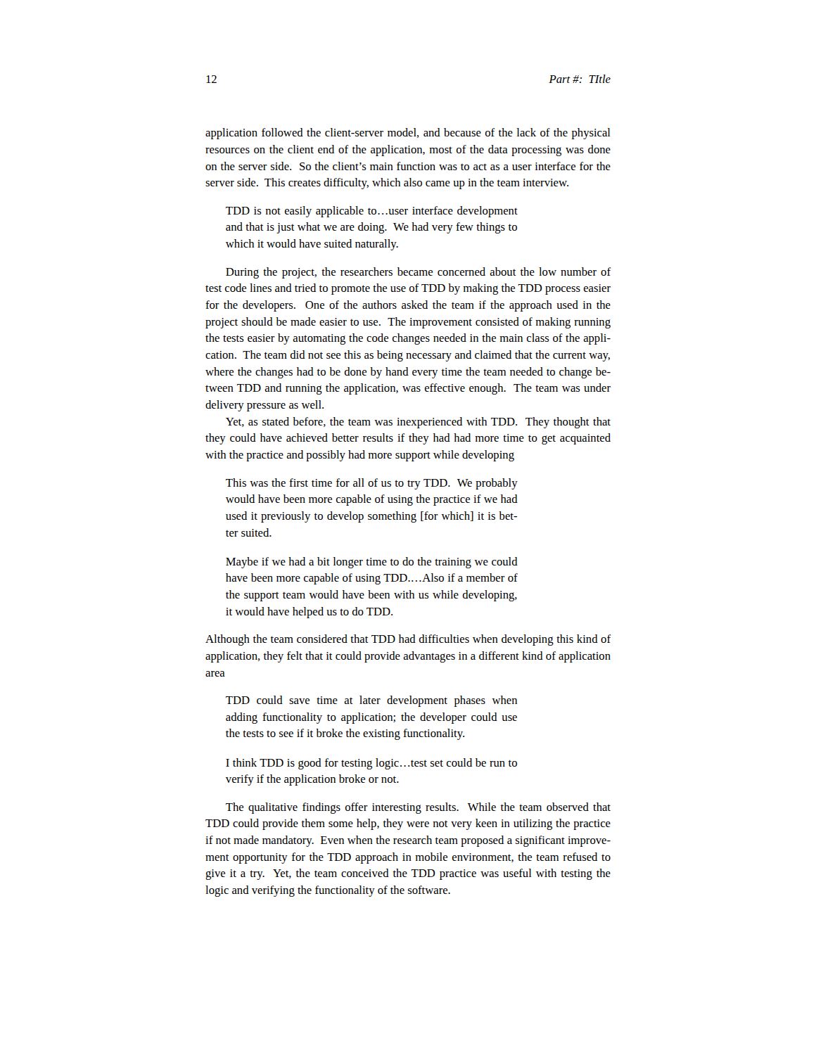12 Part #: TItle
application followed the client-server model, and because of the lack of the physical resources on the client end of the application, most of the data processing was done on the server side. So the client’s main function was to act as a user interface for the server side. This creates difficulty, which also came up in the team interview.
TDD is not easily applicable to…user interface development and that is just what we are doing. We had very few things to which it would have suited naturally.
During the project, the researchers became concerned about the low number of test code lines and tried to promote the use of TDD by making the TDD process easier for the developers. One of the authors asked the team if the approach used in the project should be made easier to use. The improvement consisted of making running the tests easier by automating the code changes needed in the main class of the application. The team did not see this as being necessary and claimed that the current way, where the changes had to be done by hand every time the team needed to change between TDD and running the application, was effective enough. The team was under delivery pressure as well.
Yet, as stated before, the team was inexperienced with TDD. They thought that they could have achieved better results if they had had more time to get acquainted with the practice and possibly had more support while developing
This was the first time for all of us to try TDD. We probably would have been more capable of using the practice if we had used it previously to develop something [for which] it is better suited.
Maybe if we had a bit longer time to do the training we could have been more capable of using TDD.…Also if a member of the support team would have been with us while developing, it would have helped us to do TDD.
Although the team considered that TDD had difficulties when developing this kind of application, they felt that it could provide advantages in a different kind of application area
TDD could save time at later development phases when adding functionality to application; the developer could use the tests to see if it broke the existing functionality.
I think TDD is good for testing logic…test set could be run to verify if the application broke or not.
The qualitative findings offer interesting results. While the team observed that TDD could provide them some help, they were not very keen in utilizing the practice if not made mandatory. Even when the research team proposed a significant improvement opportunity for the TDD approach in mobile environment, the team refused to give it a try. Yet, the team conceived the TDD practice was useful with testing the logic and verifying the functionality of the software.